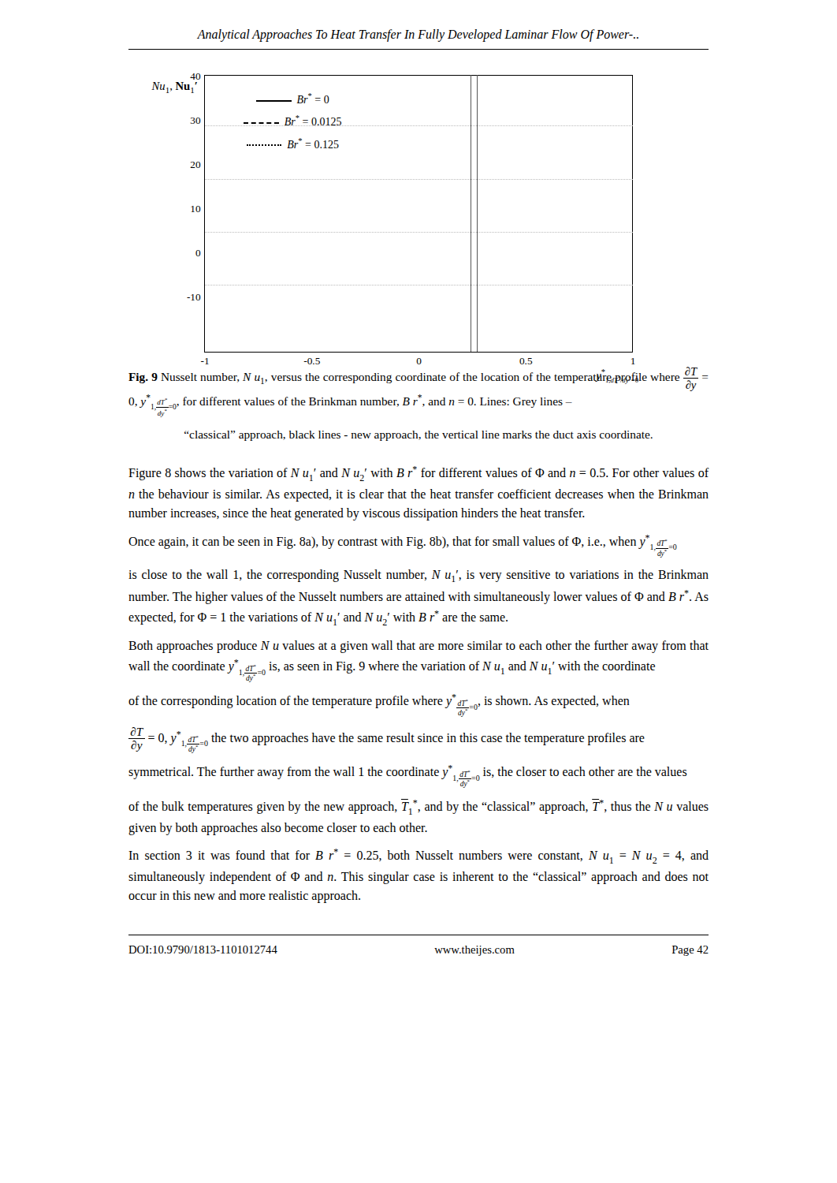Analytical Approaches To Heat Transfer In Fully Developed Laminar Flow Of Power-..
Nu1, Nu1′ 40 30 20 10 0 -10
Br* = 0
Br* = 0.0125
Br* = 0.125
-1 -0.5 0 0.5 1 y*1,dT*/dy*=0
Fig. 9 Nusselt number, N u1, versus the corresponding coordinate of the location of the temperature profile where ∂T∂y = 0, y*1,dT*dy*=0, for different values of the Brinkman number, B r*, and n = 0. Lines: Grey lines –
“classical” approach, black lines - new approach, the vertical line marks the duct axis coordinate.
Figure 8 shows the variation of N u1′ and N u2′ with B r* for different values of Φ and n = 0.5. For other values of n the behaviour is similar. As expected, it is clear that the heat transfer coefficient decreases when the Brinkman number increases, since the heat generated by viscous dissipation hinders the heat transfer.
Once again, it can be seen in Fig. 8a), by contrast with Fig. 8b), that for small values of Φ, i.e., when y*1,dT*dy*=0
is close to the wall 1, the corresponding Nusselt number, N u1′, is very sensitive to variations in the Brinkman number. The higher values of the Nusselt numbers are attained with simultaneously lower values of Φ and B r*. As expected, for Φ = 1 the variations of N u1′ and N u2′ with B r* are the same.
Both approaches produce N u values at a given wall that are more similar to each other the further away from that wall the coordinate y*1,dT*dy*=0 is, as seen in Fig. 9 where the variation of N u1 and N u1′ with the coordinate
of the corresponding location of the temperature profile where y*dT*dy*=0, is shown. As expected, when
∂T∂y = 0, y*1,dT*dy*=0 the two approaches have the same result since in this case the temperature profiles are
symmetrical. The further away from the wall 1 the coordinate y*1,dT*dy*=0 is, the closer to each other are the values
of the bulk temperatures given by the new approach, T1*, and by the “classical” approach, T*, thus the N u values given by both approaches also become closer to each other.
In section 3 it was found that for B r* = 0.25, both Nusselt numbers were constant, N u1 = N u2 = 4, and simultaneously independent of Φ and n. This singular case is inherent to the “classical” approach and does not occur in this new and more realistic approach.
DOI:10.9790/1813-1101012744 www.theijes.com Page 42